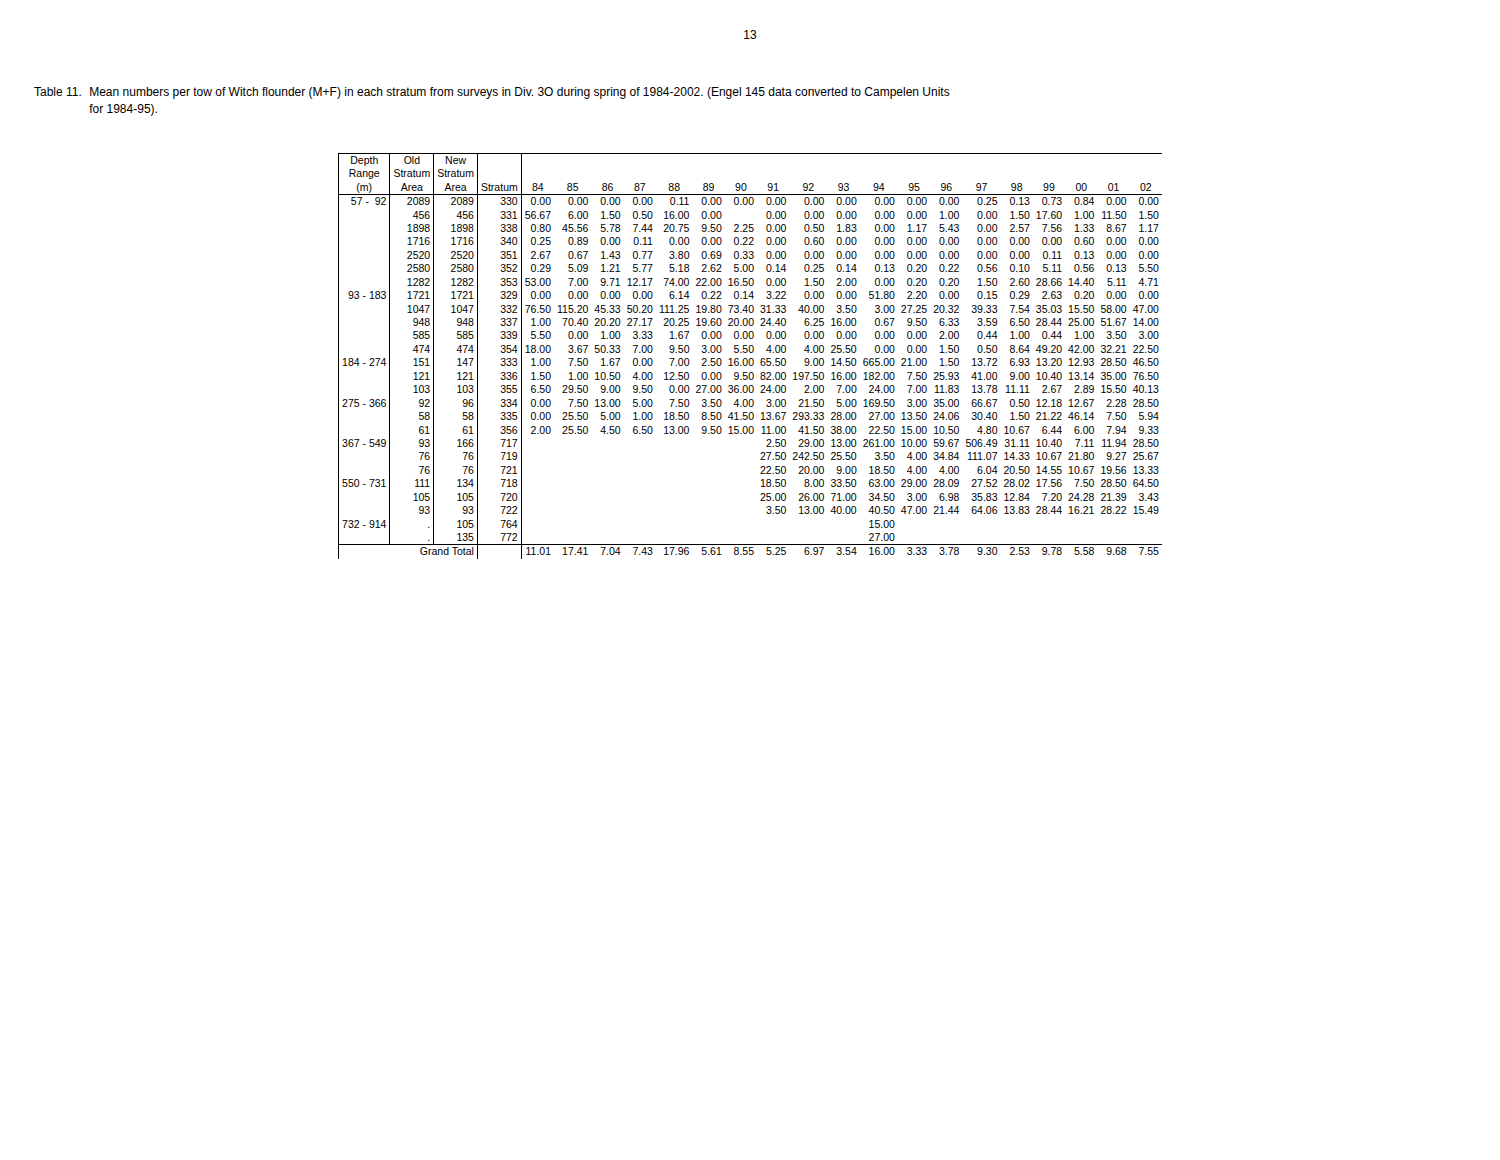13
Table 11.
Mean numbers per tow of Witch flounder (M+F) in each stratum from surveys in Div. 3O during spring of 1984-2002. (Engel 145 data converted to Campelen Units for 1984-95).
| Depth | Old | New | | |
| --- | --- | --- | --- | --- |
| Range | Stratum | Stratum | | |
| (m) | Area | Area | Stratum | 84 | 85 | 86 | 87 | 88 | 89 | 90 | 91 | 92 | 93 | 94 | 95 | 96 | 97 | 98 | 99 | 00 | 01 | 02 |
| 57 - 92 | 2089 | 2089 | 330 | 0.00 | 0.00 | 0.00 | 0.00 | 0.11 | 0.00 | 0.00 | 0.00 | 0.00 | 0.00 | 0.00 | 0.00 | 0.00 | 0.25 | 0.13 | 0.73 | 0.84 | 0.00 | 0.00 |
| | 456 | 456 | 331 | 56.67 | 6.00 | 1.50 | 0.50 | 16.00 | 0.00 | | 0.00 | 0.00 | 0.00 | 0.00 | 0.00 | 1.00 | 0.00 | 1.50 | 17.60 | 1.00 | 11.50 | 1.50 |
| | 1898 | 1898 | 338 | 0.80 | 45.56 | 5.78 | 7.44 | 20.75 | 9.50 | 2.25 | 0.00 | 0.50 | 1.83 | 0.00 | 1.17 | 5.43 | 0.00 | 2.57 | 7.56 | 1.33 | 8.67 | 1.17 |
| | 1716 | 1716 | 340 | 0.25 | 0.89 | 0.00 | 0.11 | 0.00 | 0.00 | 0.22 | 0.00 | 0.60 | 0.00 | 0.00 | 0.00 | 0.00 | 0.00 | 0.00 | 0.00 | 0.60 | 0.00 | 0.00 |
| | 2520 | 2520 | 351 | 2.67 | 0.67 | 1.43 | 0.77 | 3.80 | 0.69 | 0.33 | 0.00 | 0.00 | 0.00 | 0.00 | 0.00 | 0.00 | 0.00 | 0.00 | 0.11 | 0.13 | 0.00 | 0.00 |
| | 2580 | 2580 | 352 | 0.29 | 5.09 | 1.21 | 5.77 | 5.18 | 2.62 | 5.00 | 0.14 | 0.25 | 0.14 | 0.13 | 0.20 | 0.22 | 0.56 | 0.10 | 5.11 | 0.56 | 0.13 | 5.50 |
| | 1282 | 1282 | 353 | 53.00 | 7.00 | 9.71 | 12.17 | 74.00 | 22.00 | 16.50 | 0.00 | 1.50 | 2.00 | 0.00 | 0.20 | 0.20 | 1.50 | 2.60 | 28.66 | 14.40 | 5.11 | 4.71 |
| 93 - 183 | 1721 | 1721 | 329 | 0.00 | 0.00 | 0.00 | 0.00 | 6.14 | 0.22 | 0.14 | 3.22 | 0.00 | 0.00 | 51.80 | 2.20 | 0.00 | 0.15 | 0.29 | 2.63 | 0.20 | 0.00 | 0.00 |
| | 1047 | 1047 | 332 | 76.50 | 115.20 | 45.33 | 50.20 | 111.25 | 19.80 | 73.40 | 31.33 | 40.00 | 3.50 | 3.00 | 27.25 | 20.32 | 39.33 | 7.54 | 35.03 | 15.50 | 58.00 | 47.00 |
| | 948 | 948 | 337 | 1.00 | 70.40 | 20.20 | 27.17 | 20.25 | 19.60 | 20.00 | 24.40 | 6.25 | 16.00 | 0.67 | 9.50 | 6.33 | 3.59 | 6.50 | 28.44 | 25.00 | 51.67 | 14.00 |
| | 585 | 585 | 339 | 5.50 | 0.00 | 1.00 | 3.33 | 1.67 | 0.00 | 0.00 | 0.00 | 0.00 | 0.00 | 0.00 | 0.00 | 2.00 | 0.44 | 1.00 | 0.44 | 1.00 | 3.50 | 3.00 |
| | 474 | 474 | 354 | 18.00 | 3.67 | 50.33 | 7.00 | 9.50 | 3.00 | 5.50 | 4.00 | 4.00 | 25.50 | 0.00 | 0.00 | 1.50 | 0.50 | 8.64 | 49.20 | 42.00 | 32.21 | 22.50 |
| 184 - 274 | 151 | 147 | 333 | 1.00 | 7.50 | 1.67 | 0.00 | 7.00 | 2.50 | 16.00 | 65.50 | 9.00 | 14.50 | 665.00 | 21.00 | 1.50 | 13.72 | 6.93 | 13.20 | 12.93 | 28.50 | 46.50 |
| | 121 | 121 | 336 | 1.50 | 1.00 | 10.50 | 4.00 | 12.50 | 0.00 | 9.50 | 82.00 | 197.50 | 16.00 | 182.00 | 7.50 | 25.93 | 41.00 | 9.00 | 10.40 | 13.14 | 35.00 | 76.50 |
| | 103 | 103 | 355 | 6.50 | 29.50 | 9.00 | 9.50 | 0.00 | 27.00 | 36.00 | 24.00 | 2.00 | 7.00 | 24.00 | 7.00 | 11.83 | 13.78 | 11.11 | 2.67 | 2.89 | 15.50 | 40.13 |
| 275 - 366 | 92 | 96 | 334 | 0.00 | 7.50 | 13.00 | 5.00 | 7.50 | 3.50 | 4.00 | 3.00 | 21.50 | 5.00 | 169.50 | 3.00 | 35.00 | 66.67 | 0.50 | 12.18 | 12.67 | 2.28 | 28.50 |
| | 58 | 58 | 335 | 0.00 | 25.50 | 5.00 | 1.00 | 18.50 | 8.50 | 41.50 | 13.67 | 293.33 | 28.00 | 27.00 | 13.50 | 24.06 | 30.40 | 1.50 | 21.22 | 46.14 | 7.50 | 5.94 |
| | 61 | 61 | 356 | 2.00 | 25.50 | 4.50 | 6.50 | 13.00 | 9.50 | 15.00 | 11.00 | 41.50 | 38.00 | 22.50 | 15.00 | 10.50 | 4.80 | 10.67 | 6.44 | 6.00 | 7.94 | 9.33 |
| 367 - 549 | 93 | 166 | 717 | | | | | | | | 2.50 | 29.00 | 13.00 | 261.00 | 10.00 | 59.67 | 506.49 | 31.11 | 10.40 | 7.11 | 11.94 | 28.50 |
| | 76 | 76 | 719 | | | | | | | | 27.50 | 242.50 | 25.50 | 3.50 | 4.00 | 34.84 | 111.07 | 14.33 | 10.67 | 21.80 | 9.27 | 25.67 |
| | 76 | 76 | 721 | | | | | | | | 22.50 | 20.00 | 9.00 | 18.50 | 4.00 | 4.00 | 6.04 | 20.50 | 14.55 | 10.67 | 19.56 | 13.33 |
| 550 - 731 | 111 | 134 | 718 | | | | | | | | 18.50 | 8.00 | 33.50 | 63.00 | 29.00 | 28.09 | 27.52 | 28.02 | 17.56 | 7.50 | 28.50 | 64.50 |
| | 105 | 105 | 720 | | | | | | | | 25.00 | 26.00 | 71.00 | 34.50 | 3.00 | 6.98 | 35.83 | 12.84 | 7.20 | 24.28 | 21.39 | 3.43 |
| | 93 | 93 | 722 | | | | | | | | 3.50 | 13.00 | 40.00 | 40.50 | 47.00 | 21.44 | 64.06 | 13.83 | 28.44 | 16.21 | 28.22 | 15.49 |
| 732 - 914 | . | 105 | 764 | | | | | | | | | | | 15.00 | | | | | | | | |
| | . | 135 | 772 | | | | | | | | | | | 27.00 | | | | | | | | |
| Grand Total | | 11.01 | 17.41 | 7.04 | 7.43 | 17.96 | 5.61 | 8.55 | 5.25 | 6.97 | 3.54 | 16.00 | 3.33 | 3.78 | 9.30 | 2.53 | 9.78 | 5.58 | 9.68 | 7.55 |